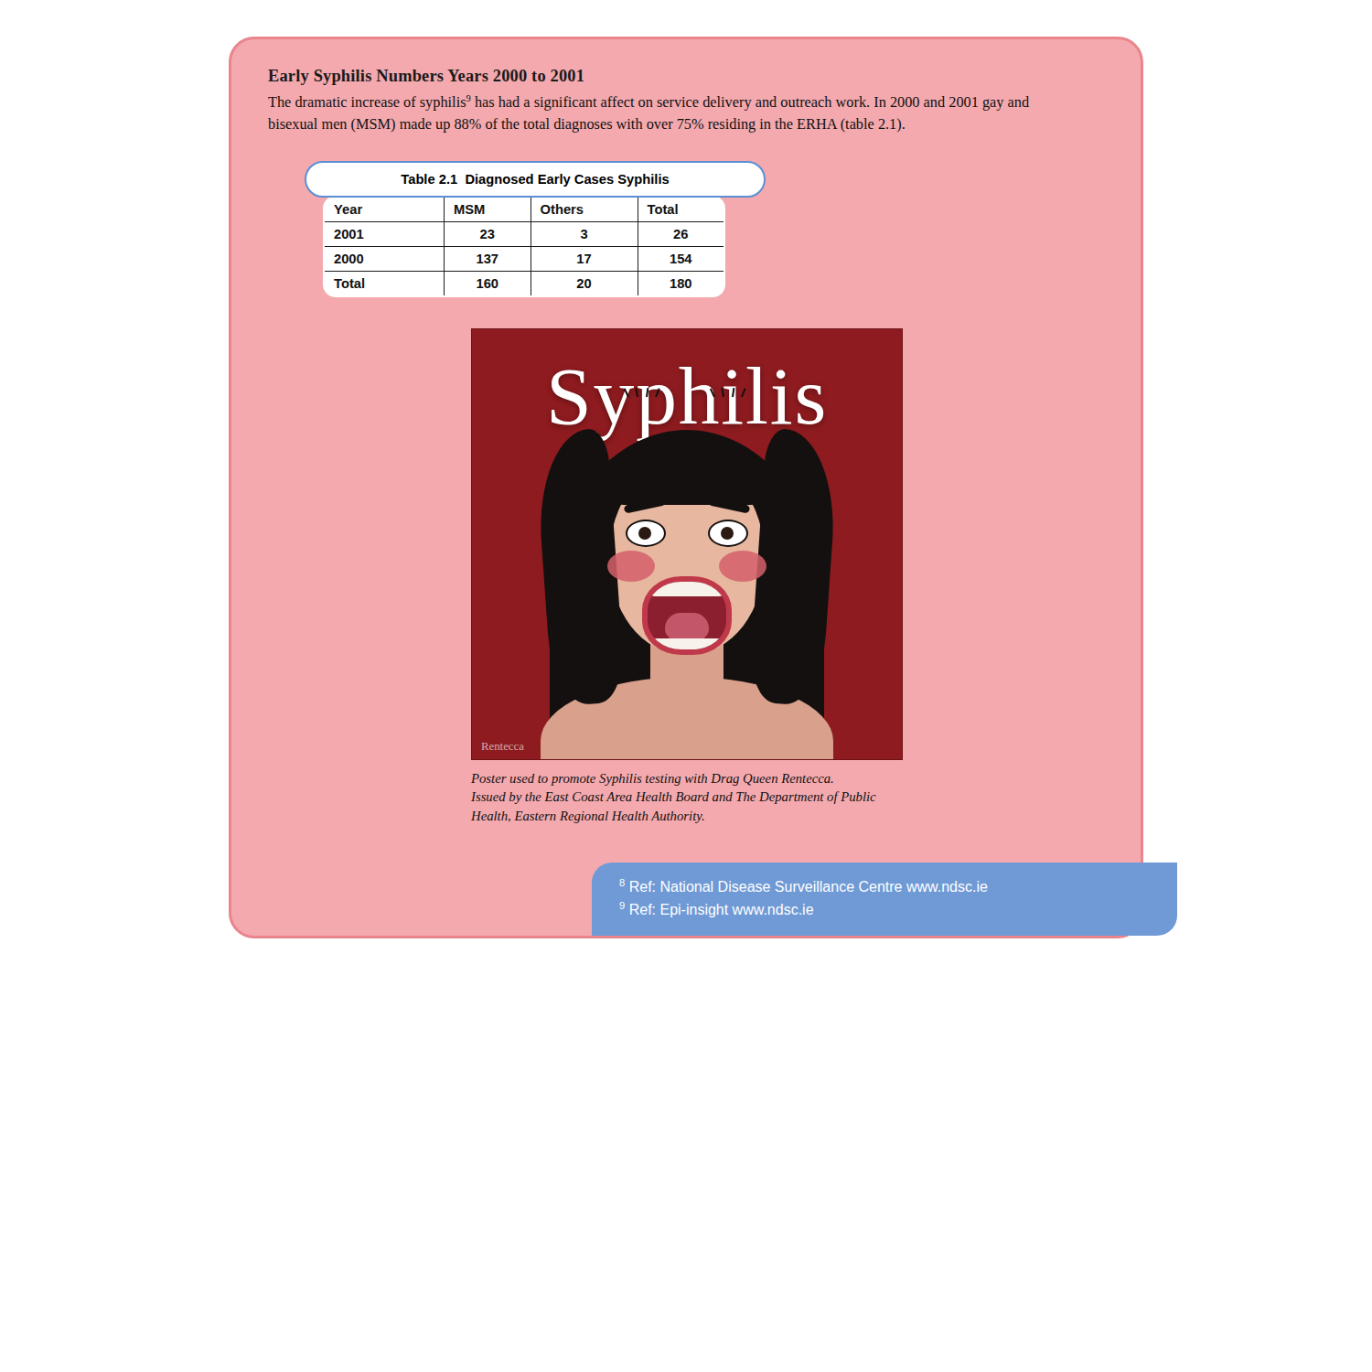Early Syphilis Numbers Years 2000 to 2001
The dramatic increase of syphilis9 has had a significant affect on service delivery and outreach work. In 2000 and 2001 gay and bisexual men (MSM) made up 88% of the total diagnoses with over 75% residing in the ERHA (table 2.1).
Table 2.1 Diagnosed Early Cases Syphilis
| Year | MSM | Others | Total |
| --- | --- | --- | --- |
| 2001 | 23 | 3 | 26 |
| 2000 | 137 | 17 | 154 |
| Total | 160 | 20 | 180 |
Syphilis
Rentecca
Poster used to promote Syphilis testing with Drag Queen Rentecca.
Issued by the East Coast Area Health Board and The Department of Public Health, Eastern Regional Health Authority.
8 Ref: National Disease Surveillance Centre www.ndsc.ie
9 Ref: Epi-insight www.ndsc.ie